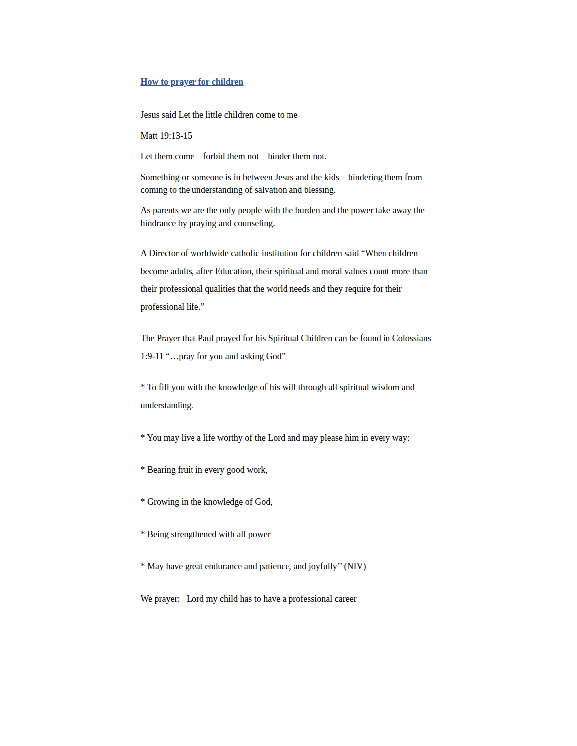How to prayer for children
Jesus said Let the little children come to me
Matt 19:13-15
Let them come – forbid them not – hinder them not.
Something or someone is in between Jesus and the kids – hindering them from coming to the understanding of salvation and blessing.
As parents we are the only people with the burden and the power take away the hindrance by praying and counseling.
A Director of worldwide catholic institution for children said “When children become adults, after Education, their spiritual and moral values count more than their professional qualities that the world needs and they require for their professional life.”
The Prayer that Paul prayed for his Spiritual Children can be found in Colossians 1:9-11 “…pray for you and asking God”
* To fill you with the knowledge of his will through all spiritual wisdom and understanding.
* You may live a life worthy of the Lord and may please him in every way:
* Bearing fruit in every good work,
* Growing in the knowledge of God,
* Being strengthened with all power
* May have great endurance and patience, and joyfully’’ (NIV)
We prayer: Lord my child has to have a professional career